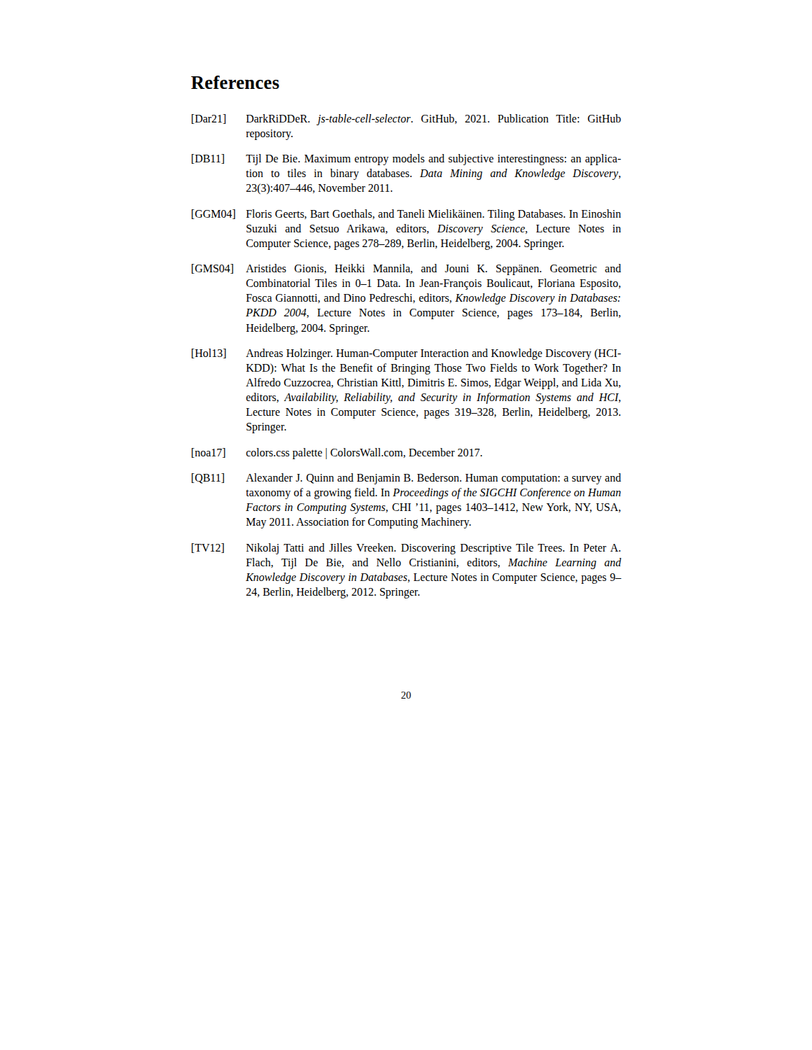References
[Dar21]
DarkRiDDeR. js-table-cell-selector. GitHub, 2021. Publication Title: GitHub repository.
[DB11]
Tijl De Bie. Maximum entropy models and subjective interestingness: an application to tiles in binary databases. Data Mining and Knowledge Discovery, 23(3):407–446, November 2011.
[GGM04]
Floris Geerts, Bart Goethals, and Taneli Mielikäinen. Tiling Databases. In Einoshin Suzuki and Setsuo Arikawa, editors, Discovery Science, Lecture Notes in Computer Science, pages 278–289, Berlin, Heidelberg, 2004. Springer.
[GMS04]
Aristides Gionis, Heikki Mannila, and Jouni K. Seppänen. Geometric and Combinatorial Tiles in 0–1 Data. In Jean-François Boulicaut, Floriana Esposito, Fosca Giannotti, and Dino Pedreschi, editors, Knowledge Discovery in Databases: PKDD 2004, Lecture Notes in Computer Science, pages 173–184, Berlin, Heidelberg, 2004. Springer.
[Hol13]
Andreas Holzinger. Human-Computer Interaction and Knowledge Discovery (HCI-KDD): What Is the Benefit of Bringing Those Two Fields to Work Together? In Alfredo Cuzzocrea, Christian Kittl, Dimitris E. Simos, Edgar Weippl, and Lida Xu, editors, Availability, Reliability, and Security in Information Systems and HCI, Lecture Notes in Computer Science, pages 319–328, Berlin, Heidelberg, 2013. Springer.
[noa17]
colors.css palette | ColorsWall.com, December 2017.
[QB11]
Alexander J. Quinn and Benjamin B. Bederson. Human computation: a survey and taxonomy of a growing field. In Proceedings of the SIGCHI Conference on Human Factors in Computing Systems, CHI ’11, pages 1403–1412, New York, NY, USA, May 2011. Association for Computing Machinery.
[TV12]
Nikolaj Tatti and Jilles Vreeken. Discovering Descriptive Tile Trees. In Peter A. Flach, Tijl De Bie, and Nello Cristianini, editors, Machine Learning and Knowledge Discovery in Databases, Lecture Notes in Computer Science, pages 9–24, Berlin, Heidelberg, 2012. Springer.
20